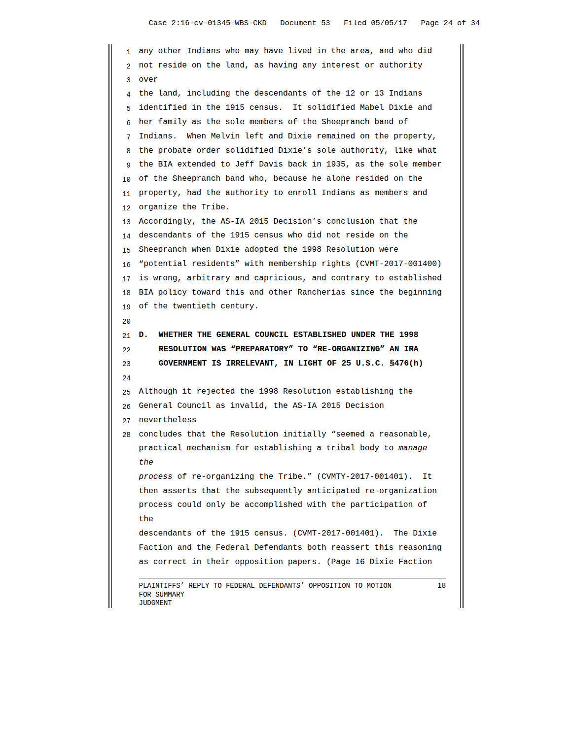Case 2:16-cv-01345-WBS-CKD Document 53 Filed 05/05/17 Page 24 of 34
1
2
3
4
5
6
7
8
9
10
11
12
13
14
15
16
17
18
19
20
21
22
23
24
25
26
27
28
any other Indians who may have lived in the area, and who did
not reside on the land, as having any interest or authority over
the land, including the descendants of the 12 or 13 Indians
identified in the 1915 census. It solidified Mabel Dixie and
her family as the sole members of the Sheepranch band of
Indians. When Melvin left and Dixie remained on the property,
the probate order solidified Dixie’s sole authority, like what
the BIA extended to Jeff Davis back in 1935, as the sole member
of the Sheepranch band who, because he alone resided on the
property, had the authority to enroll Indians as members and
organize the Tribe.
Accordingly, the AS-IA 2015 Decision’s conclusion that the
descendants of the 1915 census who did not reside on the
Sheepranch when Dixie adopted the 1998 Resolution were
“potential residents” with membership rights (CVMT-2017-001400)
is wrong, arbitrary and capricious, and contrary to established
BIA policy toward this and other Rancherias since the beginning
of the twentieth century.
| D. | WHETHER THE GENERAL COUNCIL ESTABLISHED UNDER THE 1998 RESOLUTION WAS “PREPARATORY” TO “RE-ORGANIZING” AN IRA GOVERNMENT IS IRRELEVANT, IN LIGHT OF 25 U.S.C. §476(h) |
Although it rejected the 1998 Resolution establishing the
General Council as invalid, the AS-IA 2015 Decision nevertheless
concludes that the Resolution initially “seemed a reasonable,
practical mechanism for establishing a tribal body to manage the
process of re-organizing the Tribe.” (CVMTY-2017-001401). It
then asserts that the subsequently anticipated re-organization
process could only be accomplished with the participation of the
descendants of the 1915 census. (CVMT-2017-001401). The Dixie
Faction and the Federal Defendants both reassert this reasoning
as correct in their opposition papers. (Page 16 Dixie Faction
PLAINTIFFS’ REPLY TO FEDERAL DEFENDANTS’ OPPOSITION TO MOTION FOR SUMMARY
JUDGMENT
18